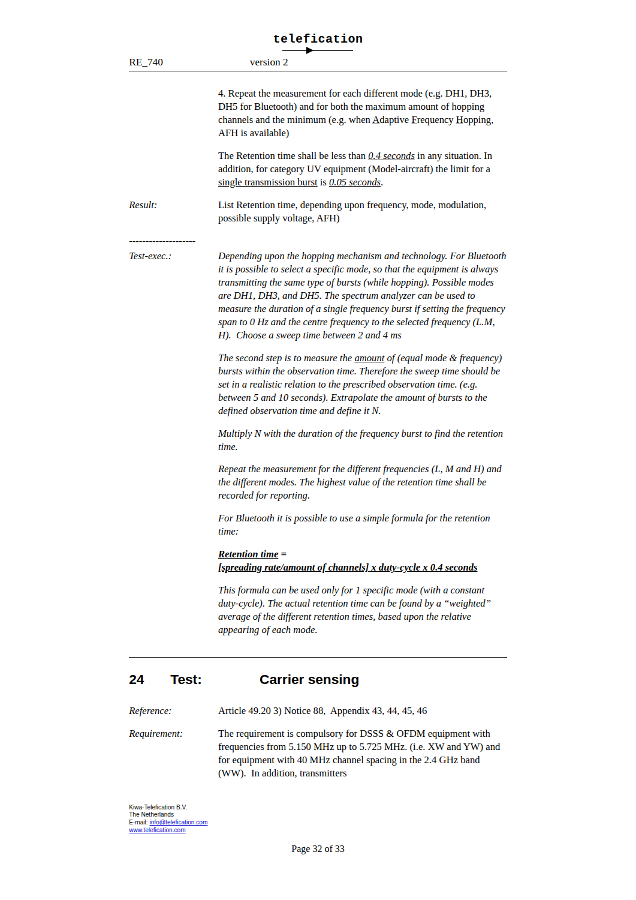telefication
RE_740 version 2
4. Repeat the measurement for each different mode (e.g. DH1, DH3, DH5 for Bluetooth) and for both the maximum amount of hopping channels and the minimum (e.g. when Adaptive Frequency Hopping, AFH is available)
The Retention time shall be less than 0.4 seconds in any situation. In addition, for category UV equipment (Model-aircraft) the limit for a single transmission burst is 0.05 seconds.
Result:
List Retention time, depending upon frequency, mode, modulation, possible supply voltage, AFH)
--------------------
Test-exec.:
Depending upon the hopping mechanism and technology. For Bluetooth it is possible to select a specific mode, so that the equipment is always transmitting the same type of bursts (while hopping). Possible modes are DH1, DH3, and DH5. The spectrum analyzer can be used to measure the duration of a single frequency burst if setting the frequency span to 0 Hz and the centre frequency to the selected frequency (L.M, H). Choose a sweep time between 2 and 4 ms
The second step is to measure the amount of (equal mode & frequency) bursts within the observation time. Therefore the sweep time should be set in a realistic relation to the prescribed observation time. (e.g. between 5 and 10 seconds). Extrapolate the amount of bursts to the defined observation time and define it N.
Multiply N with the duration of the frequency burst to find the retention time.
Repeat the measurement for the different frequencies (L, M and H) and the different modes. The highest value of the retention time shall be recorded for reporting.
For Bluetooth it is possible to use a simple formula for the retention time:
Retention time =
[spreading rate/amount of channels] x duty-cycle x 0.4 seconds
This formula can be used only for 1 specific mode (with a constant duty-cycle). The actual retention time can be found by a “weighted” average of the different retention times, based upon the relative appearing of each mode.
24 Test: Carrier sensing
Reference:
Article 49.20 3) Notice 88, Appendix 43, 44, 45, 46
Requirement:
The requirement is compulsory for DSSS & OFDM equipment with frequencies from 5.150 MHz up to 5.725 MHz. (i.e. XW and YW) and for equipment with 40 MHz channel spacing in the 2.4 GHz band (WW). In addition, transmitters
Kiwa-Telefication B.V.
The Netherlands
E-mail: info@telefication.com
www.telefication.com
Page 32 of 33